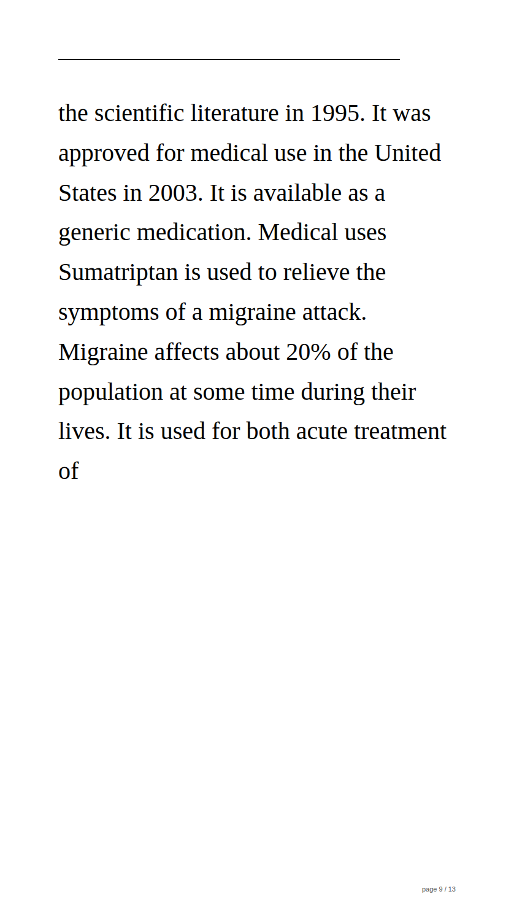the scientific literature in 1995. It was approved for medical use in the United States in 2003. It is available as a generic medication. Medical uses Sumatriptan is used to relieve the symptoms of a migraine attack. Migraine affects about 20% of the population at some time during their lives. It is used for both acute treatment of
page 9 / 13